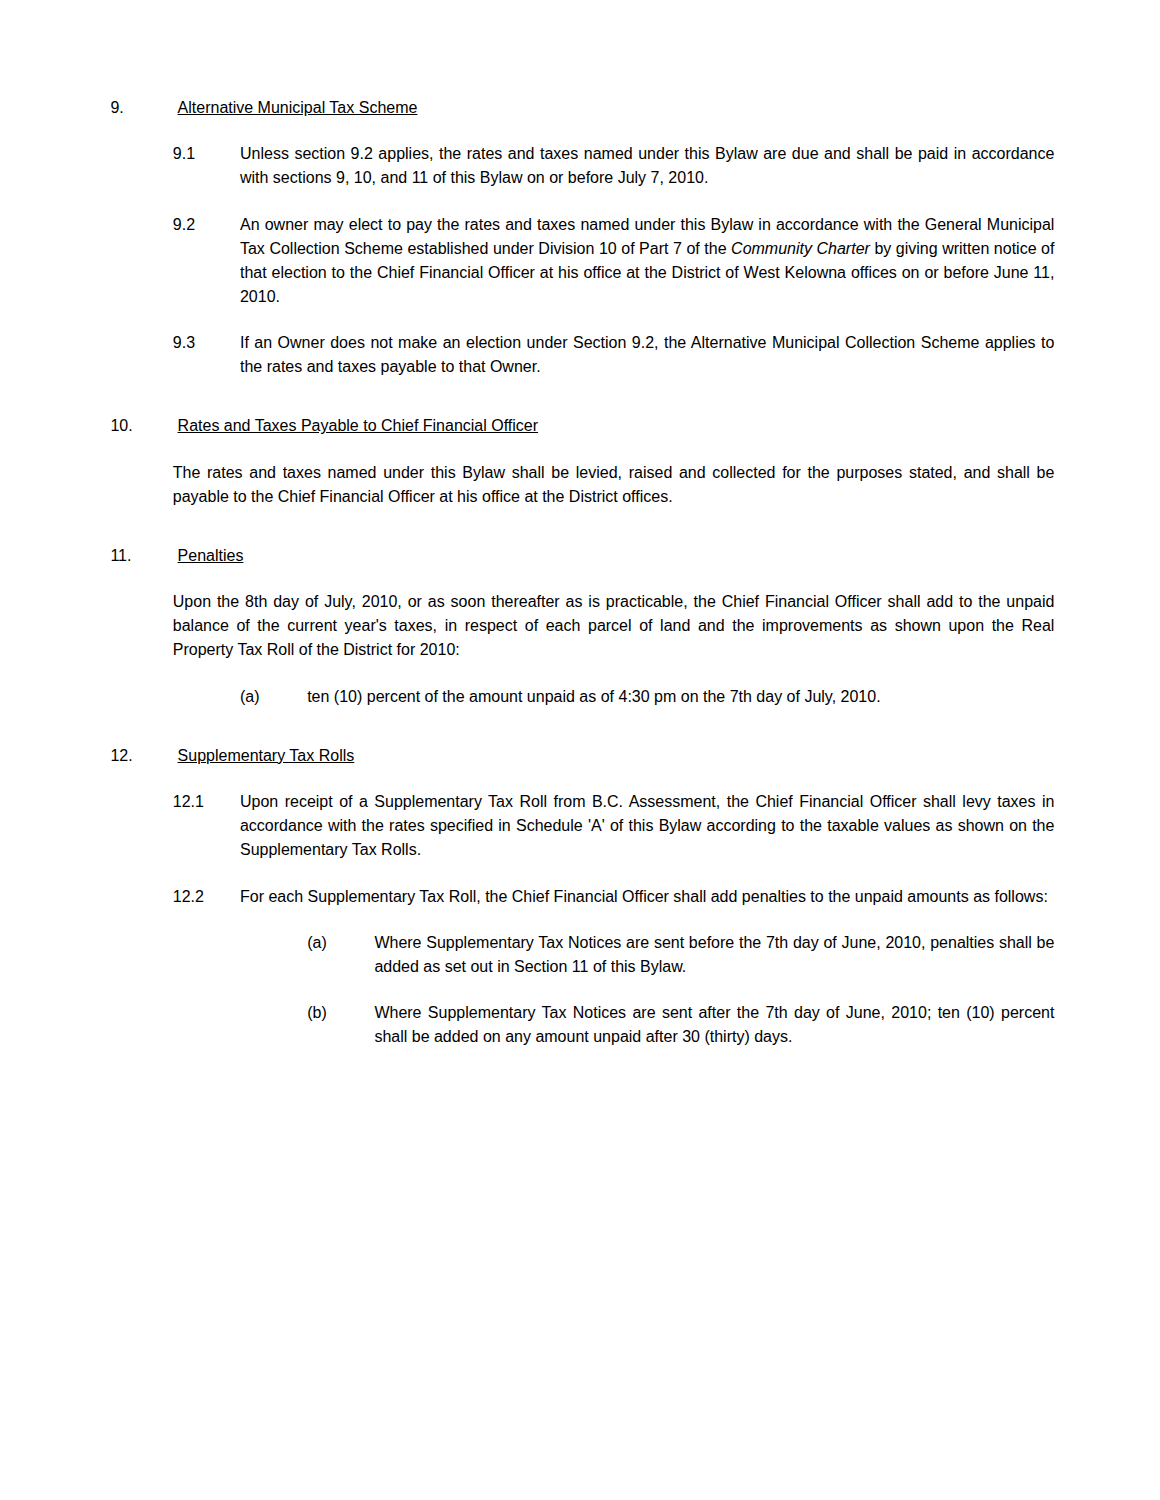9. Alternative Municipal Tax Scheme
9.1 Unless section 9.2 applies, the rates and taxes named under this Bylaw are due and shall be paid in accordance with sections 9, 10, and 11 of this Bylaw on or before July 7, 2010.
9.2 An owner may elect to pay the rates and taxes named under this Bylaw in accordance with the General Municipal Tax Collection Scheme established under Division 10 of Part 7 of the Community Charter by giving written notice of that election to the Chief Financial Officer at his office at the District of West Kelowna offices on or before June 11, 2010.
9.3 If an Owner does not make an election under Section 9.2, the Alternative Municipal Collection Scheme applies to the rates and taxes payable to that Owner.
10. Rates and Taxes Payable to Chief Financial Officer
The rates and taxes named under this Bylaw shall be levied, raised and collected for the purposes stated, and shall be payable to the Chief Financial Officer at his office at the District offices.
11. Penalties
Upon the 8th day of July, 2010, or as soon thereafter as is practicable, the Chief Financial Officer shall add to the unpaid balance of the current year's taxes, in respect of each parcel of land and the improvements as shown upon the Real Property Tax Roll of the District for 2010:
(a) ten (10) percent of the amount unpaid as of 4:30 pm on the 7th day of July, 2010.
12. Supplementary Tax Rolls
12.1 Upon receipt of a Supplementary Tax Roll from B.C. Assessment, the Chief Financial Officer shall levy taxes in accordance with the rates specified in Schedule 'A' of this Bylaw according to the taxable values as shown on the Supplementary Tax Rolls.
12.2 For each Supplementary Tax Roll, the Chief Financial Officer shall add penalties to the unpaid amounts as follows:
(a) Where Supplementary Tax Notices are sent before the 7th day of June, 2010, penalties shall be added as set out in Section 11 of this Bylaw.
(b) Where Supplementary Tax Notices are sent after the 7th day of June, 2010; ten (10) percent shall be added on any amount unpaid after 30 (thirty) days.